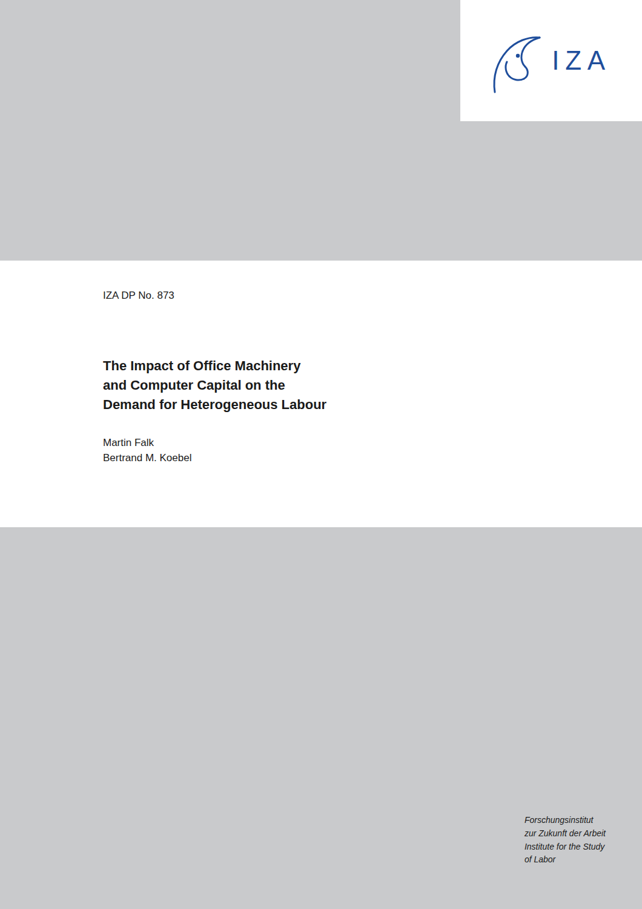IZA
DISCUSSION PAPER SERIES
IZA DP No. 873
The Impact of Office Machinery
and Computer Capital on the
Demand for Heterogeneous Labour
Martin Falk
Bertrand M. Koebel
September 2003
Forschungsinstitut
zur Zukunft der Arbeit
Institute for the Study
of Labor